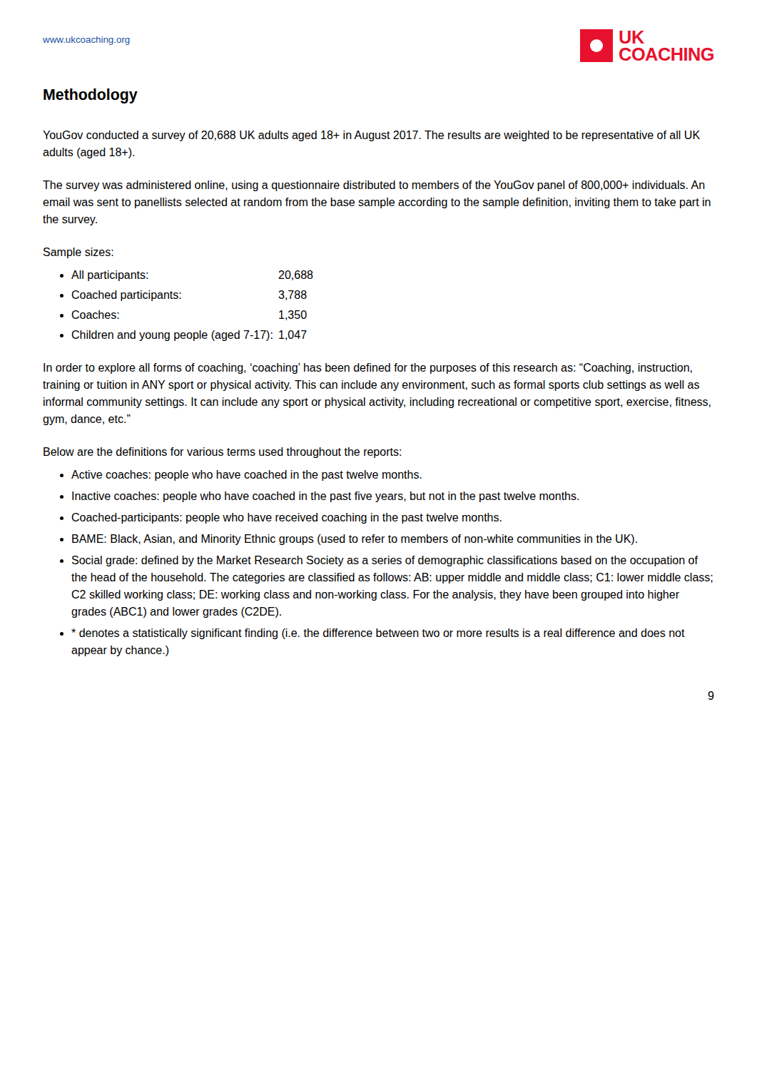www.ukcoaching.org
UK
COACHING
Methodology
YouGov conducted a survey of 20,688 UK adults aged 18+ in August 2017. The results are weighted to be representative of all UK adults (aged 18+).
The survey was administered online, using a questionnaire distributed to members of the YouGov panel of 800,000+ individuals. An email was sent to panellists selected at random from the base sample according to the sample definition, inviting them to take part in the survey.
Sample sizes:
All participants: 20,688
Coached participants: 3,788
Coaches: 1,350
Children and young people (aged 7-17): 1,047
In order to explore all forms of coaching, ‘coaching’ has been defined for the purposes of this research as: “Coaching, instruction, training or tuition in ANY sport or physical activity. This can include any environment, such as formal sports club settings as well as informal community settings. It can include any sport or physical activity, including recreational or competitive sport, exercise, fitness, gym, dance, etc.”
Below are the definitions for various terms used throughout the reports:
Active coaches: people who have coached in the past twelve months.
Inactive coaches: people who have coached in the past five years, but not in the past twelve months.
Coached-participants: people who have received coaching in the past twelve months.
BAME: Black, Asian, and Minority Ethnic groups (used to refer to members of non-white communities in the UK).
Social grade: defined by the Market Research Society as a series of demographic classifications based on the occupation of the head of the household. The categories are classified as follows: AB: upper middle and middle class; C1: lower middle class; C2 skilled working class; DE: working class and non-working class. For the analysis, they have been grouped into higher grades (ABC1) and lower grades (C2DE).
* denotes a statistically significant finding (i.e. the difference between two or more results is a real difference and does not appear by chance.)
9